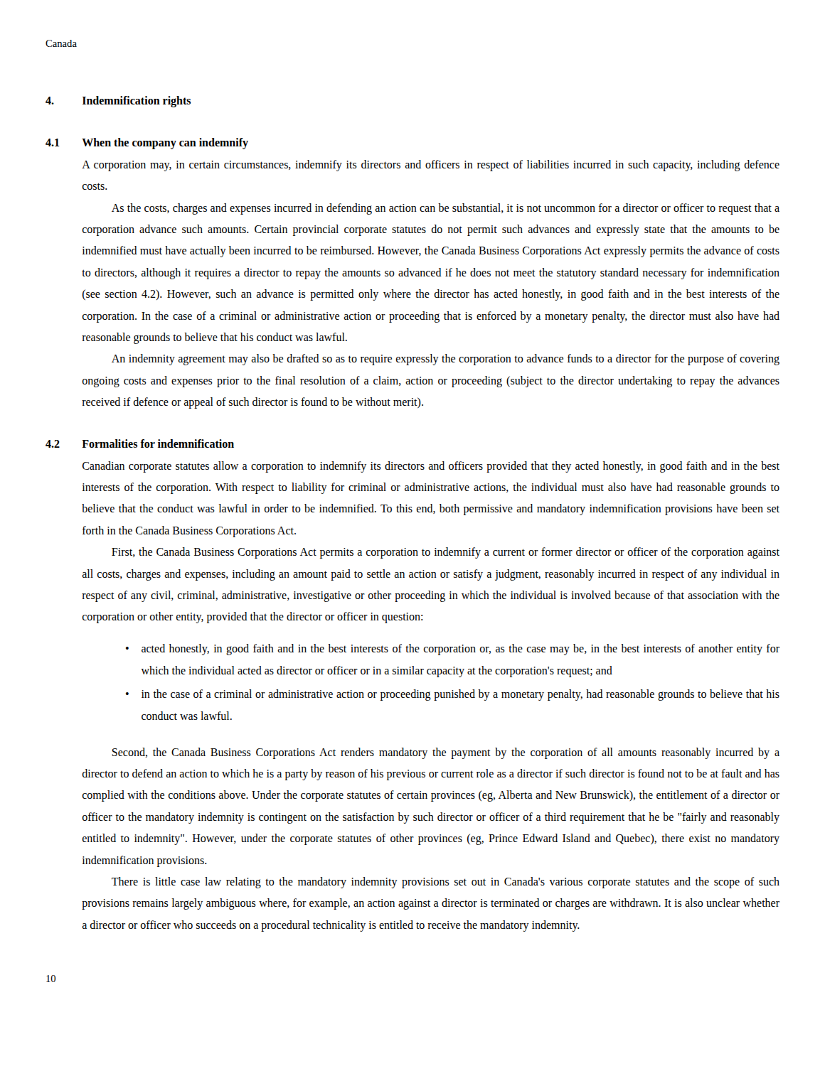Canada
4. Indemnification rights
4.1 When the company can indemnify
A corporation may, in certain circumstances, indemnify its directors and officers in respect of liabilities incurred in such capacity, including defence costs.
As the costs, charges and expenses incurred in defending an action can be substantial, it is not uncommon for a director or officer to request that a corporation advance such amounts. Certain provincial corporate statutes do not permit such advances and expressly state that the amounts to be indemnified must have actually been incurred to be reimbursed. However, the Canada Business Corporations Act expressly permits the advance of costs to directors, although it requires a director to repay the amounts so advanced if he does not meet the statutory standard necessary for indemnification (see section 4.2). However, such an advance is permitted only where the director has acted honestly, in good faith and in the best interests of the corporation. In the case of a criminal or administrative action or proceeding that is enforced by a monetary penalty, the director must also have had reasonable grounds to believe that his conduct was lawful.
An indemnity agreement may also be drafted so as to require expressly the corporation to advance funds to a director for the purpose of covering ongoing costs and expenses prior to the final resolution of a claim, action or proceeding (subject to the director undertaking to repay the advances received if defence or appeal of such director is found to be without merit).
4.2 Formalities for indemnification
Canadian corporate statutes allow a corporation to indemnify its directors and officers provided that they acted honestly, in good faith and in the best interests of the corporation. With respect to liability for criminal or administrative actions, the individual must also have had reasonable grounds to believe that the conduct was lawful in order to be indemnified. To this end, both permissive and mandatory indemnification provisions have been set forth in the Canada Business Corporations Act.
First, the Canada Business Corporations Act permits a corporation to indemnify a current or former director or officer of the corporation against all costs, charges and expenses, including an amount paid to settle an action or satisfy a judgment, reasonably incurred in respect of any individual in respect of any civil, criminal, administrative, investigative or other proceeding in which the individual is involved because of that association with the corporation or other entity, provided that the director or officer in question:
acted honestly, in good faith and in the best interests of the corporation or, as the case may be, in the best interests of another entity for which the individual acted as director or officer or in a similar capacity at the corporation's request; and
in the case of a criminal or administrative action or proceeding punished by a monetary penalty, had reasonable grounds to believe that his conduct was lawful.
Second, the Canada Business Corporations Act renders mandatory the payment by the corporation of all amounts reasonably incurred by a director to defend an action to which he is a party by reason of his previous or current role as a director if such director is found not to be at fault and has complied with the conditions above. Under the corporate statutes of certain provinces (eg, Alberta and New Brunswick), the entitlement of a director or officer to the mandatory indemnity is contingent on the satisfaction by such director or officer of a third requirement that he be "fairly and reasonably entitled to indemnity". However, under the corporate statutes of other provinces (eg, Prince Edward Island and Quebec), there exist no mandatory indemnification provisions.
There is little case law relating to the mandatory indemnity provisions set out in Canada's various corporate statutes and the scope of such provisions remains largely ambiguous where, for example, an action against a director is terminated or charges are withdrawn. It is also unclear whether a director or officer who succeeds on a procedural technicality is entitled to receive the mandatory indemnity.
10